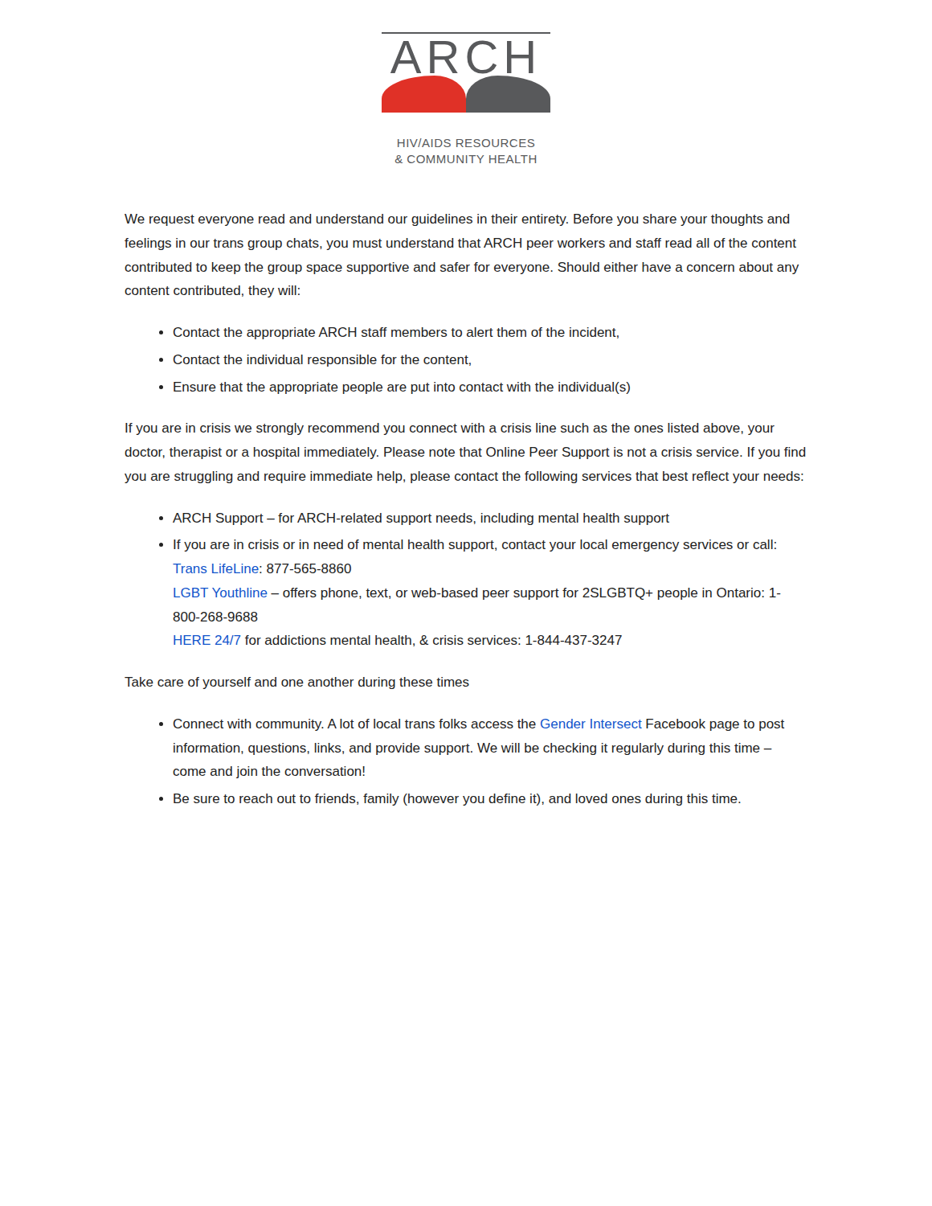ARCH
HIV/AIDS RESOURCES
& COMMUNITY HEALTH
We request everyone read and understand our guidelines in their entirety. Before you share your thoughts and feelings in our trans group chats, you must understand that ARCH peer workers and staff read all of the content contributed to keep the group space supportive and safer for everyone. Should either have a concern about any content contributed, they will:
Contact the appropriate ARCH staff members to alert them of the incident,
Contact the individual responsible for the content,
Ensure that the appropriate people are put into contact with the individual(s)
If you are in crisis we strongly recommend you connect with a crisis line such as the ones listed above, your doctor, therapist or a hospital immediately. Please note that Online Peer Support is not a crisis service. If you find you are struggling and require immediate help, please contact the following services that best reflect your needs:
ARCH Support – for ARCH-related support needs, including mental health support
If you are in crisis or in need of mental health support, contact your local emergency services or call: Trans LifeLine: 877-565-8860 LGBT Youthline – offers phone, text, or web-based peer support for 2SLGBTQ+ people in Ontario: 1-800-268-9688 HERE 24/7 for addictions mental health, & crisis services: 1-844-437-3247
Take care of yourself and one another during these times
Connect with community. A lot of local trans folks access the Gender Intersect Facebook page to post information, questions, links, and provide support. We will be checking it regularly during this time – come and join the conversation!
Be sure to reach out to friends, family (however you define it), and loved ones during this time.